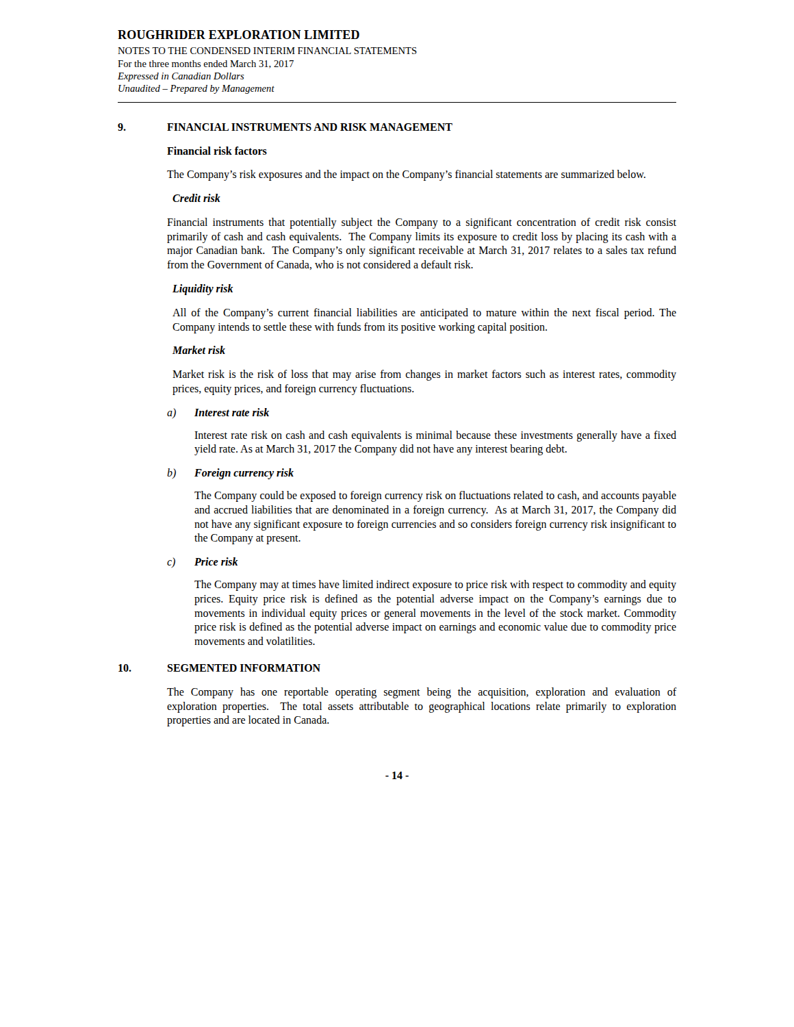ROUGHRIDER EXPLORATION LIMITED
NOTES TO THE CONDENSED INTERIM FINANCIAL STATEMENTS
For the three months ended March 31, 2017
Expressed in Canadian Dollars
Unaudited – Prepared by Management
9. Financial Instruments and Risk Management
Financial risk factors
The Company’s risk exposures and the impact on the Company’s financial statements are summarized below.
Credit risk
Financial instruments that potentially subject the Company to a significant concentration of credit risk consist primarily of cash and cash equivalents. The Company limits its exposure to credit loss by placing its cash with a major Canadian bank. The Company’s only significant receivable at March 31, 2017 relates to a sales tax refund from the Government of Canada, who is not considered a default risk.
Liquidity risk
All of the Company’s current financial liabilities are anticipated to mature within the next fiscal period. The Company intends to settle these with funds from its positive working capital position.
Market risk
Market risk is the risk of loss that may arise from changes in market factors such as interest rates, commodity prices, equity prices, and foreign currency fluctuations.
Interest rate risk
Interest rate risk on cash and cash equivalents is minimal because these investments generally have a fixed yield rate. As at March 31, 2017 the Company did not have any interest bearing debt.
Foreign currency risk
The Company could be exposed to foreign currency risk on fluctuations related to cash, and accounts payable and accrued liabilities that are denominated in a foreign currency. As at March 31, 2017, the Company did not have any significant exposure to foreign currencies and so considers foreign currency risk insignificant to the Company at present.
Price risk
The Company may at times have limited indirect exposure to price risk with respect to commodity and equity prices. Equity price risk is defined as the potential adverse impact on the Company’s earnings due to movements in individual equity prices or general movements in the level of the stock market. Commodity price risk is defined as the potential adverse impact on earnings and economic value due to commodity price movements and volatilities.
10. Segmented Information
The Company has one reportable operating segment being the acquisition, exploration and evaluation of exploration properties. The total assets attributable to geographical locations relate primarily to exploration properties and are located in Canada.
- 14 -